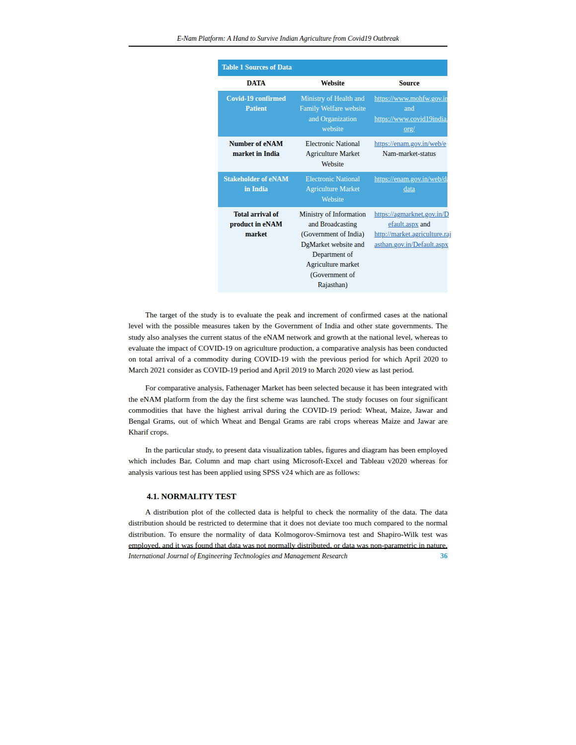E-Nam Platform: A Hand to Survive Indian Agriculture from Covid19 Outbreak
Table 1 Sources of Data
| DATA | Website | Source |
| --- | --- | --- |
| Covid-19 confirmed Patient | Ministry of Health and Family Welfare website and Organization website | https://www.mohfw.gov.in and https://www.covid19india. org/ |
| Number of eNAM market in India | Electronic National Agriculture Market Website | https://enam.gov.in/web/e Nam-market-status |
| Stakeholder of eNAM in India | Electronic National Agriculture Market Website | https://enam.gov.in/web/dashboard/stakeholder-data |
| Total arrival of product in eNAM market | Ministry of Information and Broadcasting (Government of India) DgMarket website and Department of Agriculture market (Government of Rajasthan) | https://agmarknet.gov.in/D efault.aspx and http://market.agriculture.raj asthan.gov.in/Default.aspx |
The target of the study is to evaluate the peak and increment of confirmed cases at the national level with the possible measures taken by the Government of India and other state governments. The study also analyses the current status of the eNAM network and growth at the national level, whereas to evaluate the impact of COVID-19 on agriculture production, a comparative analysis has been conducted on total arrival of a commodity during COVID-19 with the previous period for which April 2020 to March 2021 consider as COVID-19 period and April 2019 to March 2020 view as last period.
For comparative analysis, Fathenager Market has been selected because it has been integrated with the eNAM platform from the day the first scheme was launched. The study focuses on four significant commodities that have the highest arrival during the COVID-19 period: Wheat, Maize, Jawar and Bengal Grams, out of which Wheat and Bengal Grams are rabi crops whereas Maize and Jawar are Kharif crops.
In the particular study, to present data visualization tables, figures and diagram has been employed which includes Bar, Column and map chart using Microsoft-Excel and Tableau v2020 whereas for analysis various test has been applied using SPSS v24 which are as follows:
4.1. NORMALITY TEST
A distribution plot of the collected data is helpful to check the normality of the data. The data distribution should be restricted to determine that it does not deviate too much compared to the normal distribution. To ensure the normality of data Kolmogorov-Smirnova test and Shapiro-Wilk test was employed, and it was found that data was not normally distributed, or data was non-parametric in nature.
International Journal of Engineering Technologies and Management Research 36